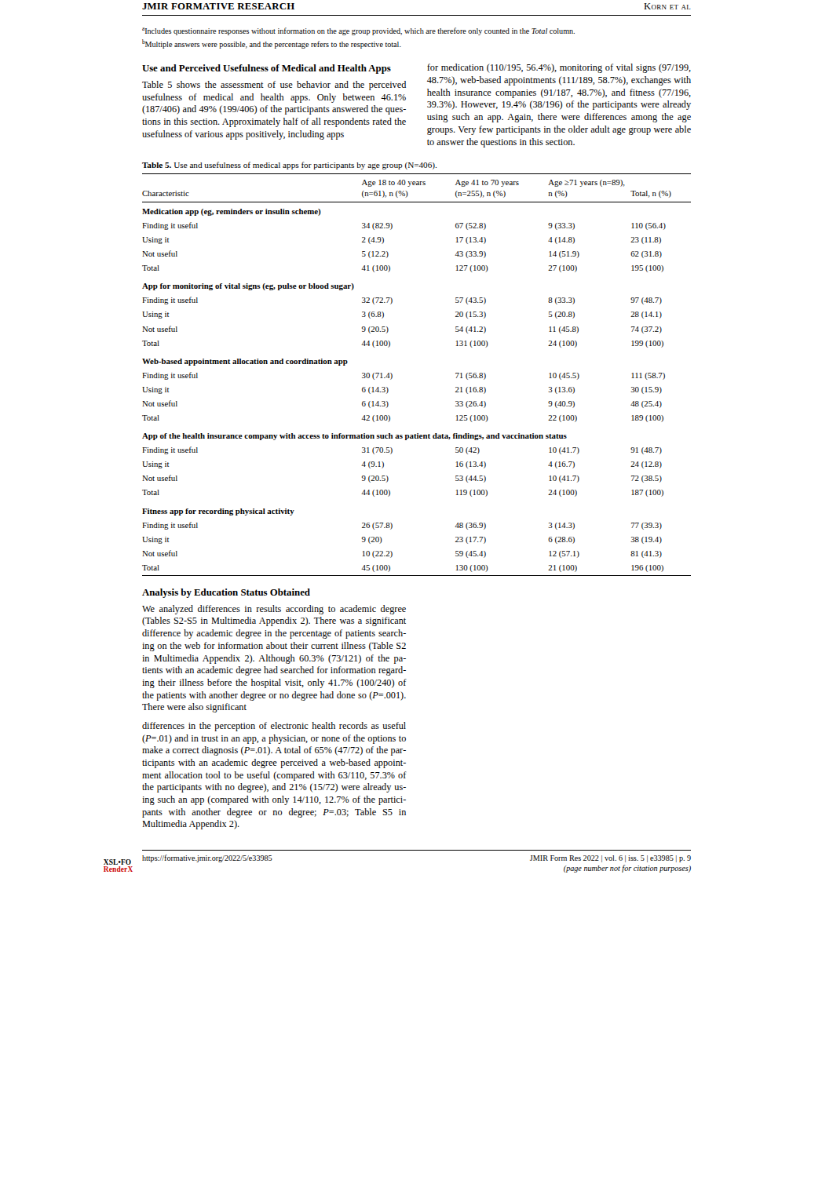JMIR FORMATIVE RESEARCH Korn et al
aIncludes questionnaire responses without information on the age group provided, which are therefore only counted in the Total column.
bMultiple answers were possible, and the percentage refers to the respective total.
Use and Perceived Usefulness of Medical and Health Apps
Table 5 shows the assessment of use behavior and the perceived usefulness of medical and health apps. Only between 46.1% (187/406) and 49% (199/406) of the participants answered the questions in this section. Approximately half of all respondents rated the usefulness of various apps positively, including apps
for medication (110/195, 56.4%), monitoring of vital signs (97/199, 48.7%), web-based appointments (111/189, 58.7%), exchanges with health insurance companies (91/187, 48.7%), and fitness (77/196, 39.3%). However, 19.4% (38/196) of the participants were already using such an app. Again, there were differences among the age groups. Very few participants in the older adult age group were able to answer the questions in this section.
Table 5. Use and usefulness of medical apps for participants by age group (N=406).
| Characteristic | Age 18 to 40 years (n=61), n (%) | Age 41 to 70 years (n=255), n (%) | Age ≥71 years (n=89), n (%) | Total, n (%) |
| --- | --- | --- | --- | --- |
| Medication app (eg, reminders or insulin scheme) |
| Finding it useful | 34 (82.9) | 67 (52.8) | 9 (33.3) | 110 (56.4) |
| Using it | 2 (4.9) | 17 (13.4) | 4 (14.8) | 23 (11.8) |
| Not useful | 5 (12.2) | 43 (33.9) | 14 (51.9) | 62 (31.8) |
| Total | 41 (100) | 127 (100) | 27 (100) | 195 (100) |
| App for monitoring of vital signs (eg, pulse or blood sugar) |
| Finding it useful | 32 (72.7) | 57 (43.5) | 8 (33.3) | 97 (48.7) |
| Using it | 3 (6.8) | 20 (15.3) | 5 (20.8) | 28 (14.1) |
| Not useful | 9 (20.5) | 54 (41.2) | 11 (45.8) | 74 (37.2) |
| Total | 44 (100) | 131 (100) | 24 (100) | 199 (100) |
| Web-based appointment allocation and coordination app |
| Finding it useful | 30 (71.4) | 71 (56.8) | 10 (45.5) | 111 (58.7) |
| Using it | 6 (14.3) | 21 (16.8) | 3 (13.6) | 30 (15.9) |
| Not useful | 6 (14.3) | 33 (26.4) | 9 (40.9) | 48 (25.4) |
| Total | 42 (100) | 125 (100) | 22 (100) | 189 (100) |
| App of the health insurance company with access to information such as patient data, findings, and vaccination status |
| Finding it useful | 31 (70.5) | 50 (42) | 10 (41.7) | 91 (48.7) |
| Using it | 4 (9.1) | 16 (13.4) | 4 (16.7) | 24 (12.8) |
| Not useful | 9 (20.5) | 53 (44.5) | 10 (41.7) | 72 (38.5) |
| Total | 44 (100) | 119 (100) | 24 (100) | 187 (100) |
| Fitness app for recording physical activity |
| Finding it useful | 26 (57.8) | 48 (36.9) | 3 (14.3) | 77 (39.3) |
| Using it | 9 (20) | 23 (17.7) | 6 (28.6) | 38 (19.4) |
| Not useful | 10 (22.2) | 59 (45.4) | 12 (57.1) | 81 (41.3) |
| Total | 45 (100) | 130 (100) | 21 (100) | 196 (100) |
Analysis by Education Status Obtained
We analyzed differences in results according to academic degree (Tables S2-S5 in Multimedia Appendix 2). There was a significant difference by academic degree in the percentage of patients searching on the web for information about their current illness (Table S2 in Multimedia Appendix 2). Although 60.3% (73/121) of the patients with an academic degree had searched for information regarding their illness before the hospital visit, only 41.7% (100/240) of the patients with another degree or no degree had done so (P=.001). There were also significant
differences in the perception of electronic health records as useful (P=.01) and in trust in an app, a physician, or none of the options to make a correct diagnosis (P=.01). A total of 65% (47/72) of the participants with an academic degree perceived a web-based appointment allocation tool to be useful (compared with 63/110, 57.3% of the participants with no degree), and 21% (15/72) were already using such an app (compared with only 14/110, 12.7% of the participants with another degree or no degree; P=.03; Table S5 in Multimedia Appendix 2).
https://formative.jmir.org/2022/5/e33985 JMIR Form Res 2022 | vol. 6 | iss. 5 | e33985 | p. 9
(page number not for citation purposes)
XSL•FO RenderX